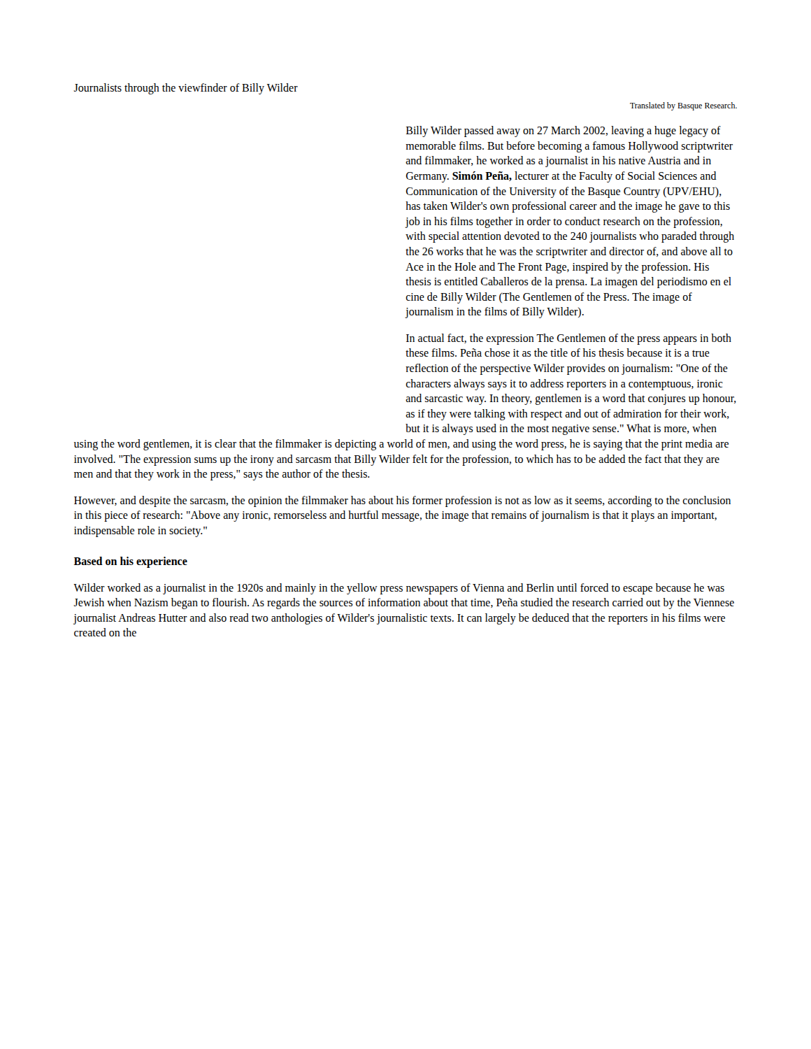Journalists through the viewfinder of Billy Wilder
Translated by Basque Research.
Billy Wilder passed away on 27 March 2002, leaving a huge legacy of memorable films. But before becoming a famous Hollywood scriptwriter and filmmaker, he worked as a journalist in his native Austria and in Germany. Simón Peña, lecturer at the Faculty of Social Sciences and Communication of the University of the Basque Country (UPV/EHU), has taken Wilder's own professional career and the image he gave to this job in his films together in order to conduct research on the profession, with special attention devoted to the 240 journalists who paraded through the 26 works that he was the scriptwriter and director of, and above all to Ace in the Hole and The Front Page, inspired by the profession. His thesis is entitled Caballeros de la prensa. La imagen del periodismo en el cine de Billy Wilder (The Gentlemen of the Press. The image of journalism in the films of Billy Wilder).
In actual fact, the expression The Gentlemen of the press appears in both these films. Peña chose it as the title of his thesis because it is a true reflection of the perspective Wilder provides on journalism: "One of the characters always says it to address reporters in a contemptuous, ironic and sarcastic way. In theory, gentlemen is a word that conjures up honour, as if they were talking with respect and out of admiration for their work, but it is always used in the most negative sense." What is more, when using the word gentlemen, it is clear that the filmmaker is depicting a world of men, and using the word press, he is saying that the print media are involved. "The expression sums up the irony and sarcasm that Billy Wilder felt for the profession, to which has to be added the fact that they are men and that they work in the press," says the author of the thesis.
However, and despite the sarcasm, the opinion the filmmaker has about his former profession is not as low as it seems, according to the conclusion in this piece of research: "Above any ironic, remorseless and hurtful message, the image that remains of journalism is that it plays an important, indispensable role in society."
Based on his experience
Wilder worked as a journalist in the 1920s and mainly in the yellow press newspapers of Vienna and Berlin until forced to escape because he was Jewish when Nazism began to flourish. As regards the sources of information about that time, Peña studied the research carried out by the Viennese journalist Andreas Hutter and also read two anthologies of Wilder's journalistic texts. It can largely be deduced that the reporters in his films were created on the